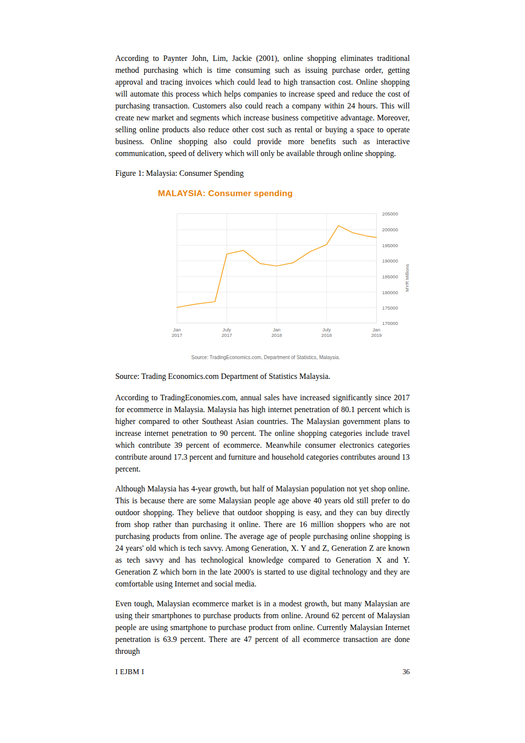According to Paynter John, Lim, Jackie (2001), online shopping eliminates traditional method purchasing which is time consuming such as issuing purchase order, getting approval and tracing invoices which could lead to high transaction cost. Online shopping will automate this process which helps companies to increase speed and reduce the cost of purchasing transaction. Customers also could reach a company within 24 hours. This will create new market and segments which increase business competitive advantage. Moreover, selling online products also reduce other cost such as rental or buying a space to operate business. Online shopping also could provide more benefits such as interactive communication, speed of delivery which will only be available through online shopping.
Figure 1: Malaysia: Consumer Spending
MALAYSIA: Consumer spending
205000 200000 195000 190000 185000 180000 175000 170000 MYR Millions Jan 2017 July 2017 Jan 2018 July 2018 Jan 2019
Source: TradingEconomics.com, Department of Statistics, Malaysia.
Source: Trading Economics.com Department of Statistics Malaysia.
According to TradingEconomies.com, annual sales have increased significantly since 2017 for ecommerce in Malaysia. Malaysia has high internet penetration of 80.1 percent which is higher compared to other Southeast Asian countries. The Malaysian government plans to increase internet penetration to 90 percent. The online shopping categories include travel which contribute 39 percent of ecommerce. Meanwhile consumer electronics categories contribute around 17.3 percent and furniture and household categories contributes around 13 percent.
Although Malaysia has 4-year growth, but half of Malaysian population not yet shop online. This is because there are some Malaysian people age above 40 years old still prefer to do outdoor shopping. They believe that outdoor shopping is easy, and they can buy directly from shop rather than purchasing it online. There are 16 million shoppers who are not purchasing products from online. The average age of people purchasing online shopping is 24 years' old which is tech savvy. Among Generation, X. Y and Z, Generation Z are known as tech savvy and has technological knowledge compared to Generation X and Y. Generation Z which born in the late 2000's is started to use digital technology and they are comfortable using Internet and social media.
Even tough, Malaysian ecommerce market is in a modest growth, but many Malaysian are using their smartphones to purchase products from online. Around 62 percent of Malaysian people are using smartphone to purchase product from online. Currently Malaysian Internet penetration is 63.9 percent. There are 47 percent of all ecommerce transaction are done through
I EJBM I
36